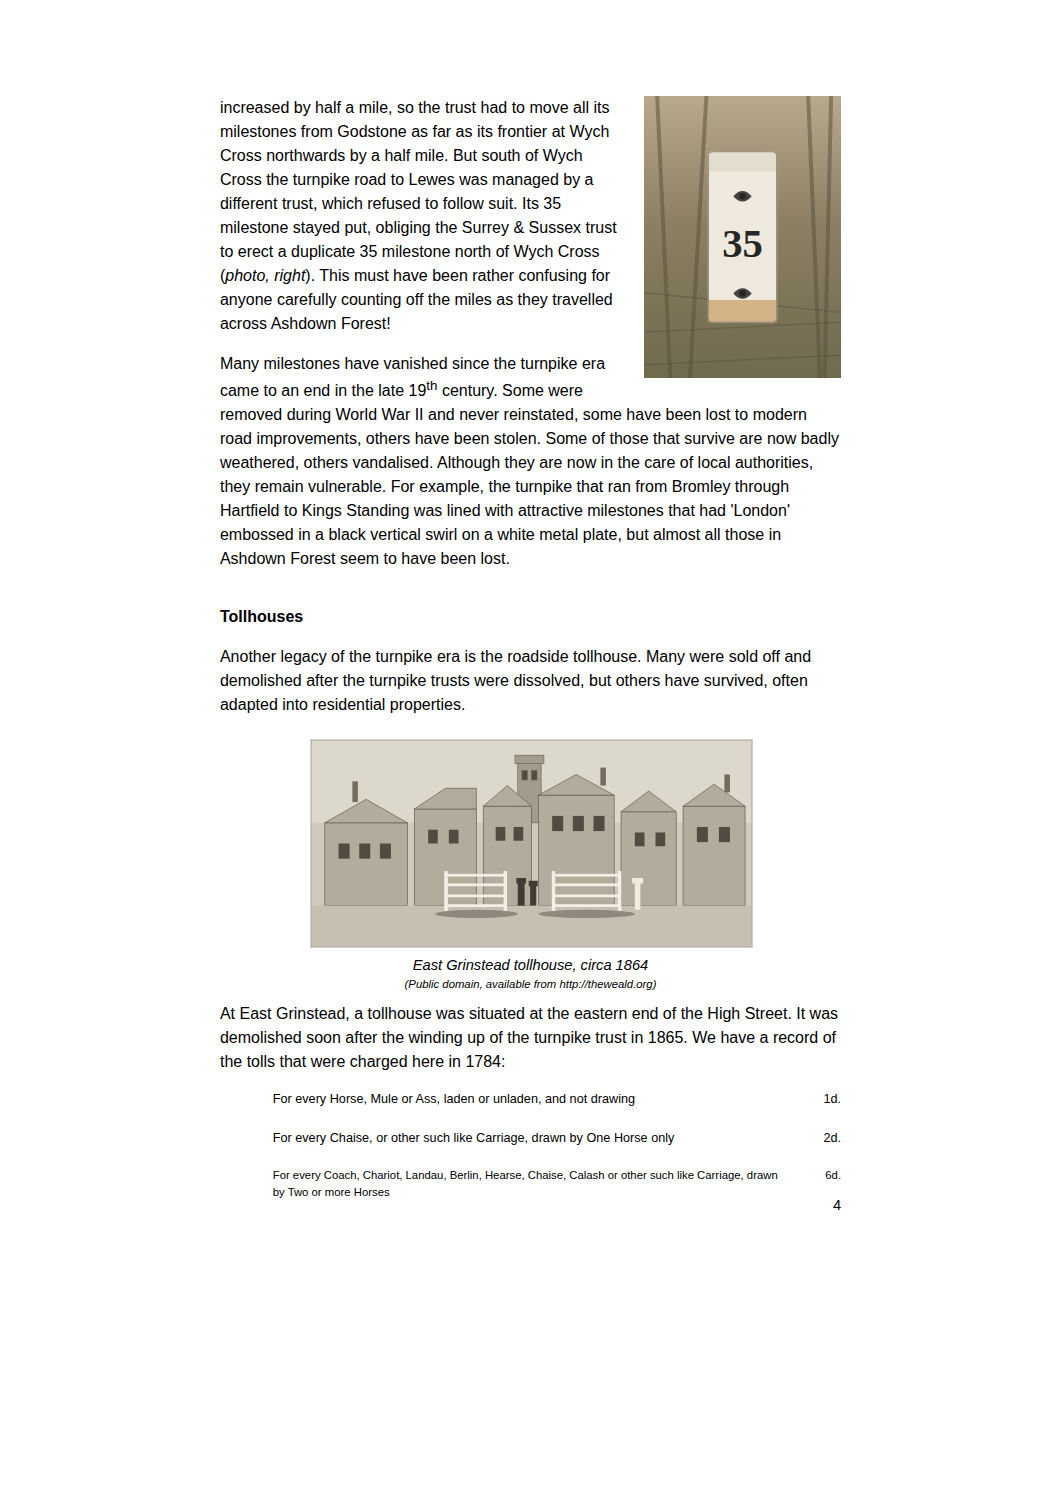increased by half a mile, so the trust had to move all its milestones from Godstone as far as its frontier at Wych Cross northwards by a half mile. But south of Wych Cross the turnpike road to Lewes was managed by a different trust, which refused to follow suit. Its 35 milestone stayed put, obliging the Surrey & Sussex trust to erect a duplicate 35 milestone north of Wych Cross (photo, right). This must have been rather confusing for anyone carefully counting off the miles as they travelled across Ashdown Forest!
Many milestones have vanished since the turnpike era came to an end in the late 19th century. Some were removed during World War II and never reinstated, some have been lost to modern road improvements, others have been stolen. Some of those that survive are now badly weathered, others vandalised. Although they are now in the care of local authorities, they remain vulnerable. For example, the turnpike that ran from Bromley through Hartfield to Kings Standing was lined with attractive milestones that had 'London' embossed in a black vertical swirl on a white metal plate, but almost all those in Ashdown Forest seem to have been lost.
Tollhouses
Another legacy of the turnpike era is the roadside tollhouse. Many were sold off and demolished after the turnpike trusts were dissolved, but others have survived, often adapted into residential properties.
East Grinstead tollhouse, circa 1864 (Public domain, available from http://theweald.org)
At East Grinstead, a tollhouse was situated at the eastern end of the High Street. It was demolished soon after the winding up of the turnpike trust in 1865. We have a record of the tolls that were charged here in 1784:
For every Horse, Mule or Ass, laden or unladen, and not drawing 1d.
For every Chaise, or other such like Carriage, drawn by One Horse only 2d.
For every Coach, Chariot, Landau, Berlin, Hearse, Chaise, Calash or other such like Carriage, drawn by Two or more Horses 6d.
4